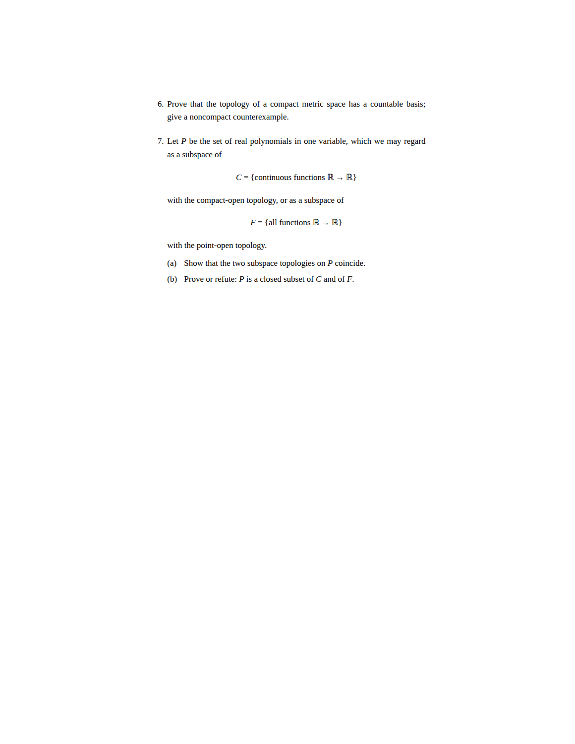6.
Prove that the topology of a compact metric space has a countable basis; give a noncompact counterexample.
7.
Let P be the set of real polynomials in one variable, which we may regard as a subspace of
C = {continuous functions ℝ → ℝ}
with the compact-open topology, or as a subspace of
F = {all functions ℝ → ℝ}
with the point-open topology.
(a) Show that the two subspace topologies on P coincide.
(b) Prove or refute: P is a closed subset of C and of F.